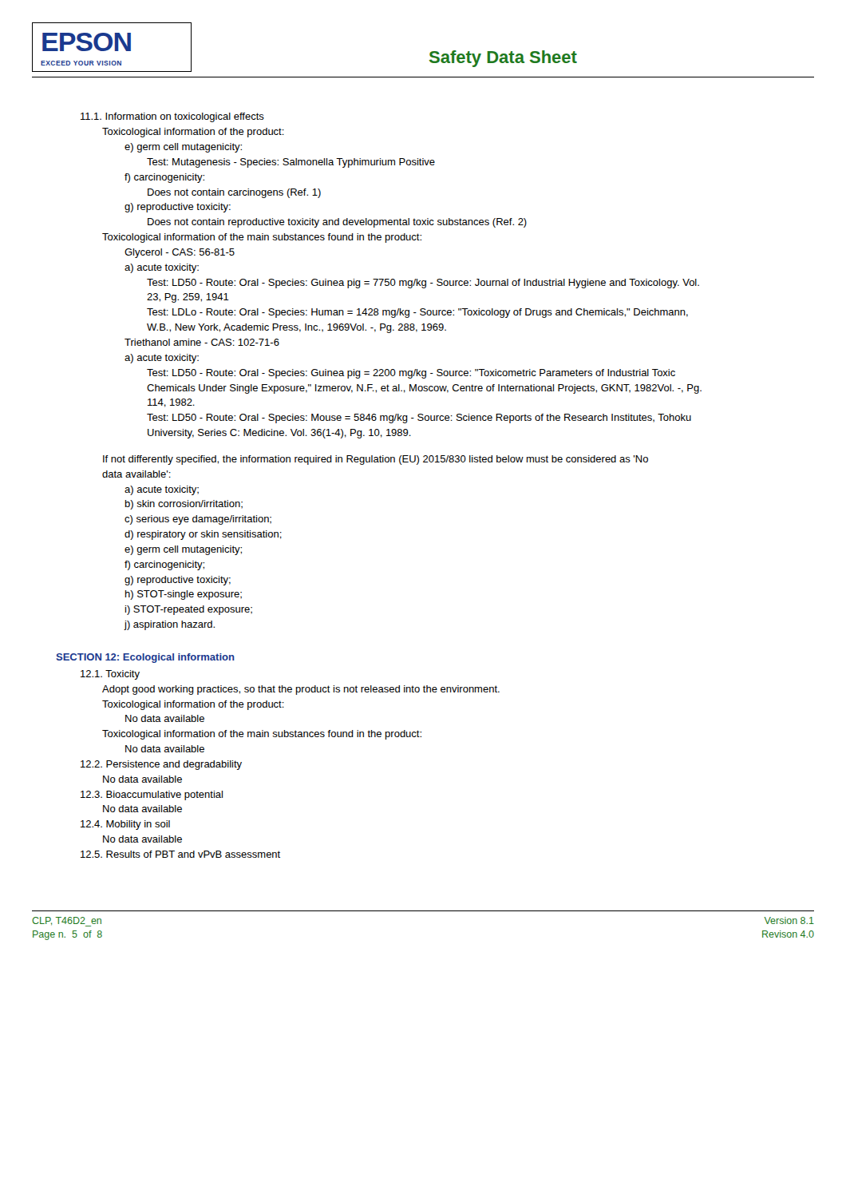EPSON
EXCEED YOUR VISION
Safety Data Sheet
11.1. Information on toxicological effects
Toxicological information of the product:
e) germ cell mutagenicity:
Test: Mutagenesis - Species: Salmonella Typhimurium Positive
f) carcinogenicity:
Does not contain carcinogens (Ref. 1)
g) reproductive toxicity:
Does not contain reproductive toxicity and developmental toxic substances (Ref. 2)
Toxicological information of the main substances found in the product:
Glycerol - CAS: 56-81-5
a) acute toxicity:
Test: LD50 - Route: Oral - Species: Guinea pig = 7750 mg/kg - Source: Journal of Industrial Hygiene and Toxicology. Vol. 23, Pg. 259, 1941
Test: LDLo - Route: Oral - Species: Human = 1428 mg/kg - Source: "Toxicology of Drugs and Chemicals," Deichmann, W.B., New York, Academic Press, Inc., 1969Vol. -, Pg. 288, 1969.
Triethanol amine - CAS: 102-71-6
a) acute toxicity:
Test: LD50 - Route: Oral - Species: Guinea pig = 2200 mg/kg - Source: "Toxicometric Parameters of Industrial Toxic Chemicals Under Single Exposure," Izmerov, N.F., et al., Moscow, Centre of International Projects, GKNT, 1982Vol. -, Pg. 114, 1982.
Test: LD50 - Route: Oral - Species: Mouse = 5846 mg/kg - Source: Science Reports of the Research Institutes, Tohoku University, Series C: Medicine. Vol. 36(1-4), Pg. 10, 1989.
If not differently specified, the information required in Regulation (EU) 2015/830 listed below must be considered as 'No data available':
a) acute toxicity;
b) skin corrosion/irritation;
c) serious eye damage/irritation;
d) respiratory or skin sensitisation;
e) germ cell mutagenicity;
f) carcinogenicity;
g) reproductive toxicity;
h) STOT-single exposure;
i) STOT-repeated exposure;
j) aspiration hazard.
SECTION 12: Ecological information
12.1. Toxicity
Adopt good working practices, so that the product is not released into the environment.
Toxicological information of the product:
No data available
Toxicological information of the main substances found in the product:
No data available
12.2. Persistence and degradability
No data available
12.3. Bioaccumulative potential
No data available
12.4. Mobility in soil
No data available
12.5. Results of PBT and vPvB assessment
CLP, T46D2_en
Page n. 5 of 8
Version 8.1
Revison 4.0